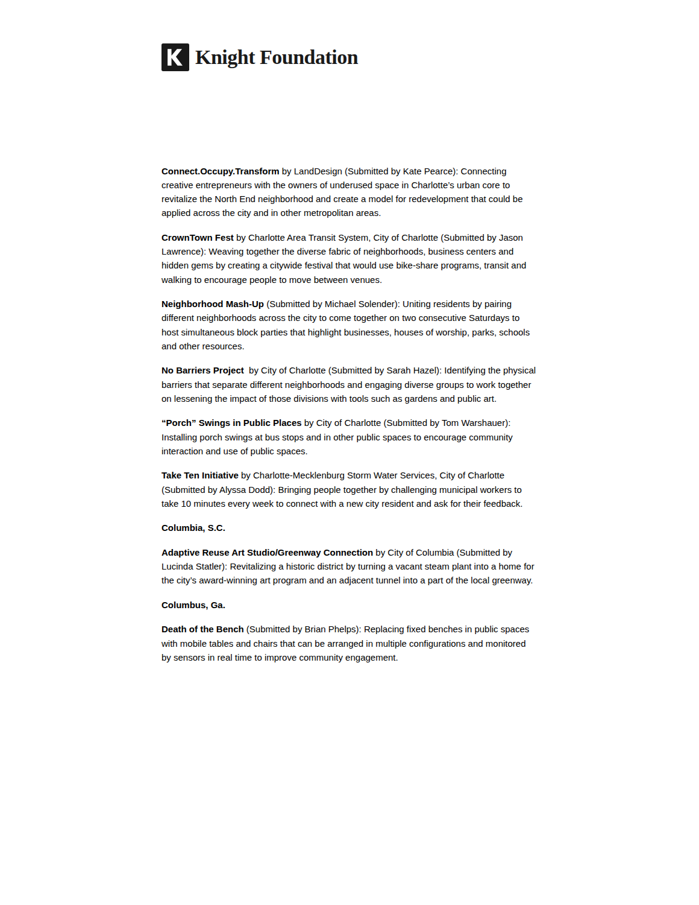Knight Foundation
Connect.Occupy.Transform by LandDesign (Submitted by Kate Pearce): Connecting creative entrepreneurs with the owners of underused space in Charlotte’s urban core to revitalize the North End neighborhood and create a model for redevelopment that could be applied across the city and in other metropolitan areas.
CrownTown Fest by Charlotte Area Transit System, City of Charlotte (Submitted by Jason Lawrence): Weaving together the diverse fabric of neighborhoods, business centers and hidden gems by creating a citywide festival that would use bike-share programs, transit and walking to encourage people to move between venues.
Neighborhood Mash-Up (Submitted by Michael Solender): Uniting residents by pairing different neighborhoods across the city to come together on two consecutive Saturdays to host simultaneous block parties that highlight businesses, houses of worship, parks, schools and other resources.
No Barriers Project by City of Charlotte (Submitted by Sarah Hazel): Identifying the physical barriers that separate different neighborhoods and engaging diverse groups to work together on lessening the impact of those divisions with tools such as gardens and public art.
“Porch” Swings in Public Places by City of Charlotte (Submitted by Tom Warshauer): Installing porch swings at bus stops and in other public spaces to encourage community interaction and use of public spaces.
Take Ten Initiative by Charlotte-Mecklenburg Storm Water Services, City of Charlotte (Submitted by Alyssa Dodd): Bringing people together by challenging municipal workers to take 10 minutes every week to connect with a new city resident and ask for their feedback.
Columbia, S.C.
Adaptive Reuse Art Studio/Greenway Connection by City of Columbia (Submitted by Lucinda Statler): Revitalizing a historic district by turning a vacant steam plant into a home for the city’s award-winning art program and an adjacent tunnel into a part of the local greenway.
Columbus, Ga.
Death of the Bench (Submitted by Brian Phelps): Replacing fixed benches in public spaces with mobile tables and chairs that can be arranged in multiple configurations and monitored by sensors in real time to improve community engagement.